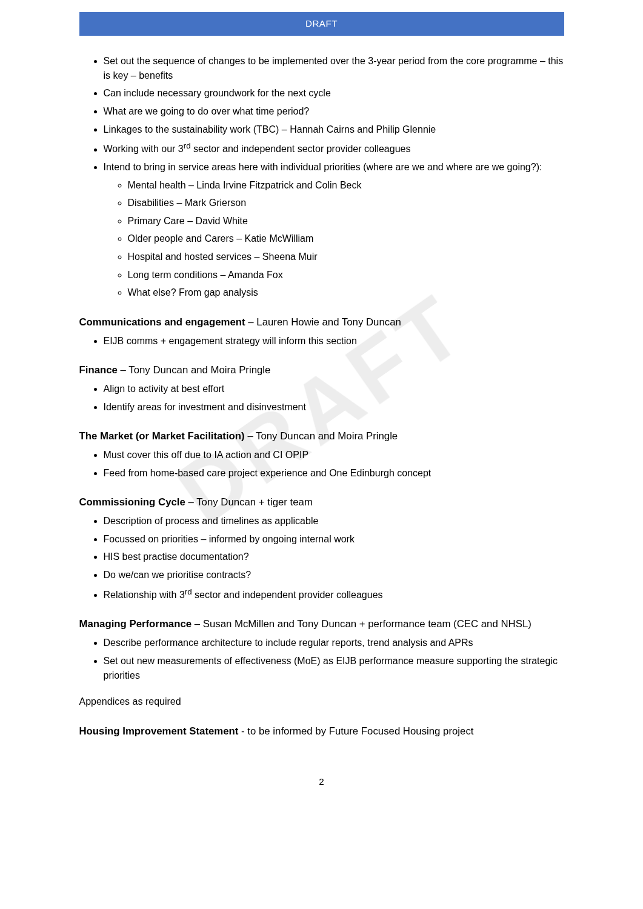DRAFT
DRAFT
Set out the sequence of changes to be implemented over the 3-year period from the core programme – this is key – benefits
Can include necessary groundwork for the next cycle
What are we going to do over what time period?
Linkages to the sustainability work (TBC) – Hannah Cairns and Philip Glennie
Working with our 3rd sector and independent sector provider colleagues
Intend to bring in service areas here with individual priorities (where are we and where are we going?):
Mental health – Linda Irvine Fitzpatrick and Colin Beck
Disabilities – Mark Grierson
Primary Care – David White
Older people and Carers – Katie McWilliam
Hospital and hosted services – Sheena Muir
Long term conditions – Amanda Fox
What else? From gap analysis
Communications and engagement – Lauren Howie and Tony Duncan
EIJB comms + engagement strategy will inform this section
Finance – Tony Duncan and Moira Pringle
Align to activity at best effort
Identify areas for investment and disinvestment
The Market (or Market Facilitation) – Tony Duncan and Moira Pringle
Must cover this off due to IA action and CI OPIP
Feed from home-based care project experience and One Edinburgh concept
Commissioning Cycle – Tony Duncan + tiger team
Description of process and timelines as applicable
Focussed on priorities – informed by ongoing internal work
HIS best practise documentation?
Do we/can we prioritise contracts?
Relationship with 3rd sector and independent provider colleagues
Managing Performance – Susan McMillen and Tony Duncan + performance team (CEC and NHSL)
Describe performance architecture to include regular reports, trend analysis and APRs
Set out new measurements of effectiveness (MoE) as EIJB performance measure supporting the strategic priorities
Appendices as required
Housing Improvement Statement - to be informed by Future Focused Housing project
2